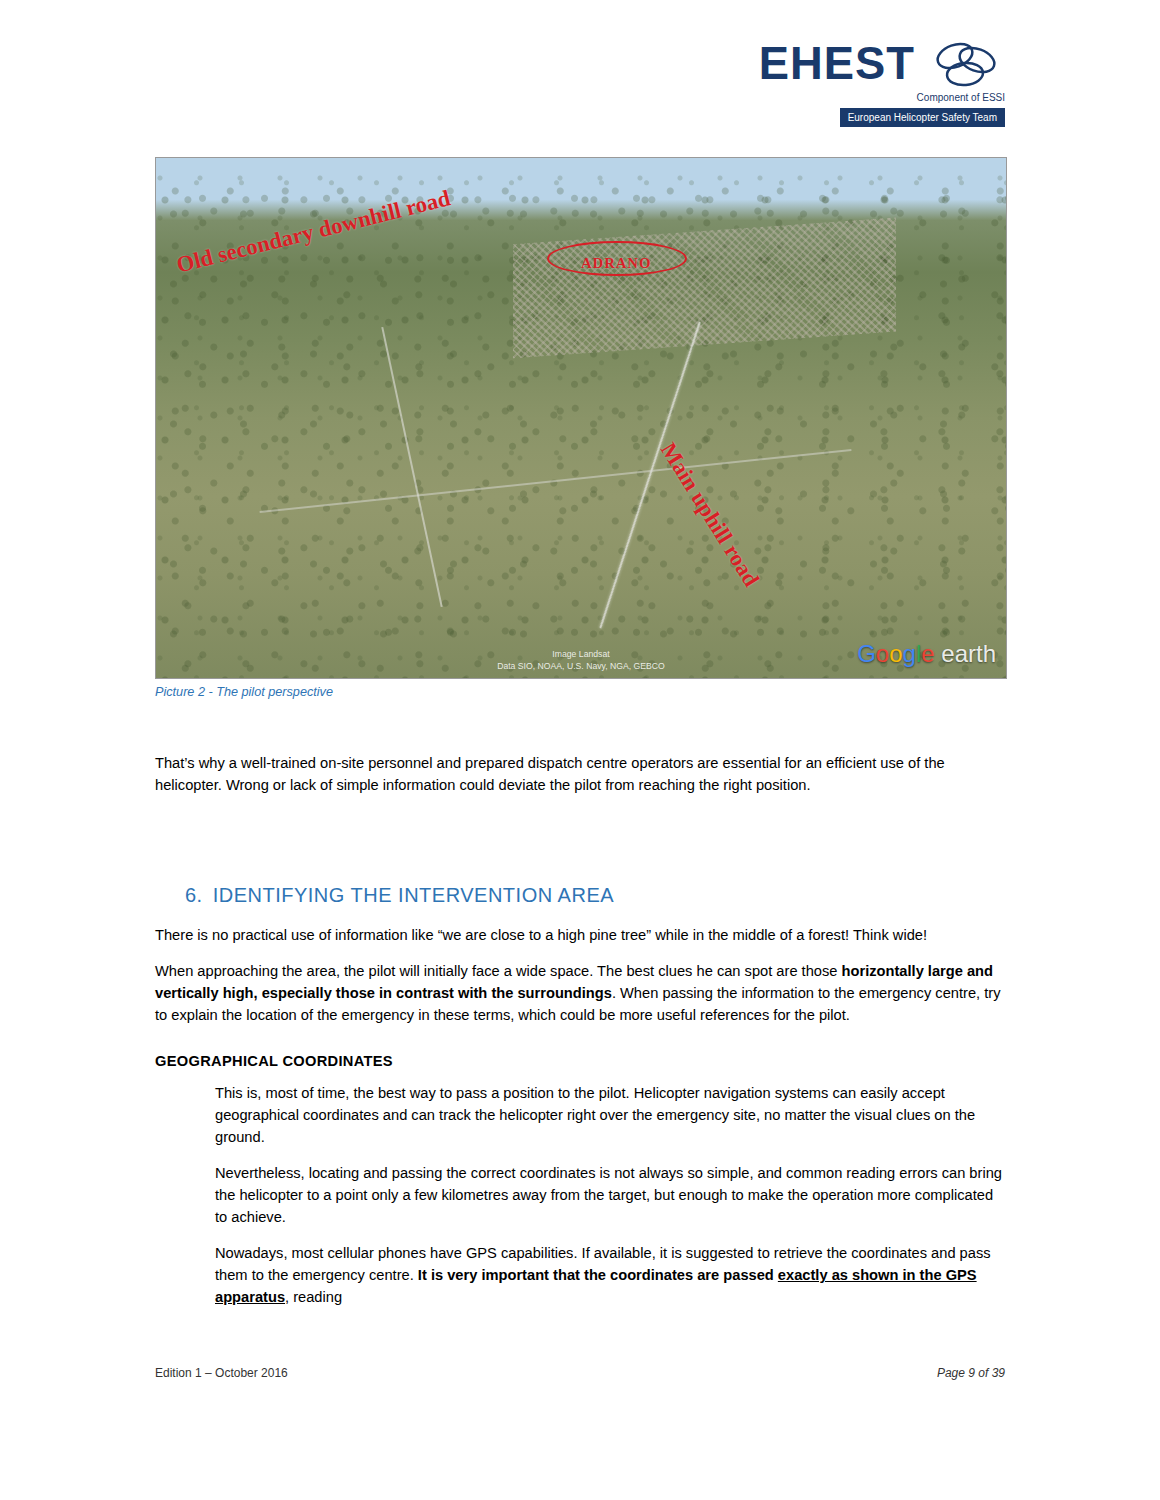EHEST
Component of ESSI
European Helicopter Safety Team
Old secondary downhill road
Main uphill road
ADRANO
Image Landsat
Data SIO, NOAA, U.S. Navy, NGA, GEBCO
Google earth
Picture 2 - The pilot perspective
That’s why a well-trained on-site personnel and prepared dispatch centre operators are essential for an efficient use of the helicopter. Wrong or lack of simple information could deviate the pilot from reaching the right position.
6. Identifying the Intervention Area
There is no practical use of information like “we are close to a high pine tree” while in the middle of a forest! Think wide!
When approaching the area, the pilot will initially face a wide space. The best clues he can spot are those horizontally large and vertically high, especially those in contrast with the surroundings. When passing the information to the emergency centre, try to explain the location of the emergency in these terms, which could be more useful references for the pilot.
GEOGRAPHICAL COORDINATES
This is, most of time, the best way to pass a position to the pilot. Helicopter navigation systems can easily accept geographical coordinates and can track the helicopter right over the emergency site, no matter the visual clues on the ground.
Nevertheless, locating and passing the correct coordinates is not always so simple, and common reading errors can bring the helicopter to a point only a few kilometres away from the target, but enough to make the operation more complicated to achieve.
Nowadays, most cellular phones have GPS capabilities. If available, it is suggested to retrieve the coordinates and pass them to the emergency centre. It is very important that the coordinates are passed exactly as shown in the GPS apparatus, reading
Edition 1 – October 2016 Page 9 of 39